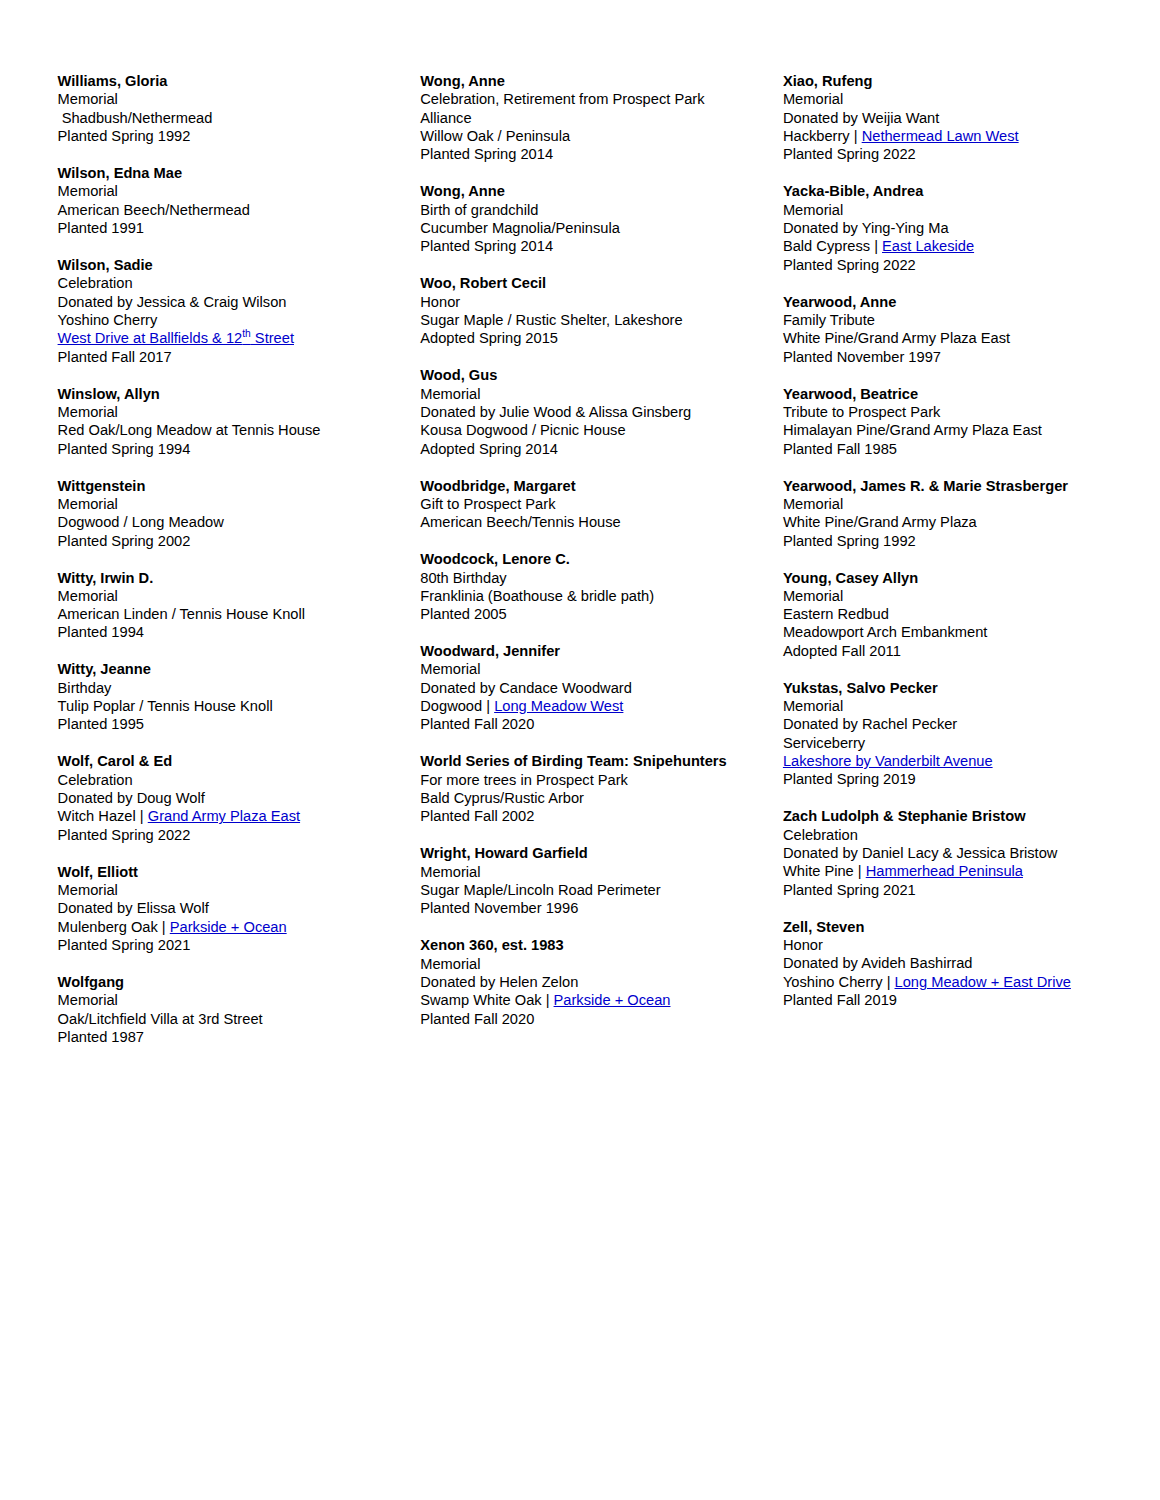Williams, Gloria
Memorial
Shadbush/Nethermead
Planted Spring 1992
Wilson, Edna Mae
Memorial
American Beech/Nethermead
Planted 1991
Wilson, Sadie
Celebration
Donated by Jessica & Craig Wilson
Yoshino Cherry
West Drive at Ballfields & 12th Street
Planted Fall 2017
Winslow, Allyn
Memorial
Red Oak/Long Meadow at Tennis House
Planted Spring 1994
Wittgenstein
Memorial
Dogwood / Long Meadow
Planted Spring 2002
Witty, Irwin D.
Memorial
American Linden / Tennis House Knoll
Planted 1994
Witty, Jeanne
Birthday
Tulip Poplar / Tennis House Knoll
Planted 1995
Wolf, Carol & Ed
Celebration
Donated by Doug Wolf
Witch Hazel | Grand Army Plaza East
Planted Spring 2022
Wolf, Elliott
Memorial
Donated by Elissa Wolf
Mulenberg Oak | Parkside + Ocean
Planted Spring 2021
Wolfgang
Memorial
Oak/Litchfield Villa at 3rd Street
Planted 1987
Wong, Anne
Celebration, Retirement from Prospect Park Alliance
Willow Oak / Peninsula
Planted Spring 2014
Wong, Anne
Birth of grandchild
Cucumber Magnolia/Peninsula
Planted Spring 2014
Woo, Robert Cecil
Honor
Sugar Maple / Rustic Shelter, Lakeshore
Adopted Spring 2015
Wood, Gus
Memorial
Donated by Julie Wood & Alissa Ginsberg
Kousa Dogwood / Picnic House
Adopted Spring 2014
Woodbridge, Margaret
Gift to Prospect Park
American Beech/Tennis House
Woodcock, Lenore C.
80th Birthday
Franklinia (Boathouse & bridle path)
Planted 2005
Woodward, Jennifer
Memorial
Donated by Candace Woodward
Dogwood | Long Meadow West
Planted Fall 2020
World Series of Birding Team: Snipehunters
For more trees in Prospect Park
Bald Cyprus/Rustic Arbor
Planted Fall 2002
Wright, Howard Garfield
Memorial
Sugar Maple/Lincoln Road Perimeter
Planted November 1996
Xenon 360, est. 1983
Memorial
Donated by Helen Zelon
Swamp White Oak | Parkside + Ocean
Planted Fall 2020
Xiao, Rufeng
Memorial
Donated by Weijia Want
Hackberry | Nethermead Lawn West
Planted Spring 2022
Yacka-Bible, Andrea
Memorial
Donated by Ying-Ying Ma
Bald Cypress | East Lakeside
Planted Spring 2022
Yearwood, Anne
Family Tribute
White Pine/Grand Army Plaza East
Planted November 1997
Yearwood, Beatrice
Tribute to Prospect Park
Himalayan Pine/Grand Army Plaza East
Planted Fall 1985
Yearwood, James R. & Marie Strasberger
Memorial
White Pine/Grand Army Plaza
Planted Spring 1992
Young, Casey Allyn
Memorial
Eastern Redbud
Meadowport Arch Embankment
Adopted Fall 2011
Yukstas, Salvo Pecker
Memorial
Donated by Rachel Pecker
Serviceberry
Lakeshore by Vanderbilt Avenue
Planted Spring 2019
Zach Ludolph & Stephanie Bristow
Celebration
Donated by Daniel Lacy & Jessica Bristow
White Pine | Hammerhead Peninsula
Planted Spring 2021
Zell, Steven
Honor
Donated by Avideh Bashirrad
Yoshino Cherry | Long Meadow + East Drive
Planted Fall 2019